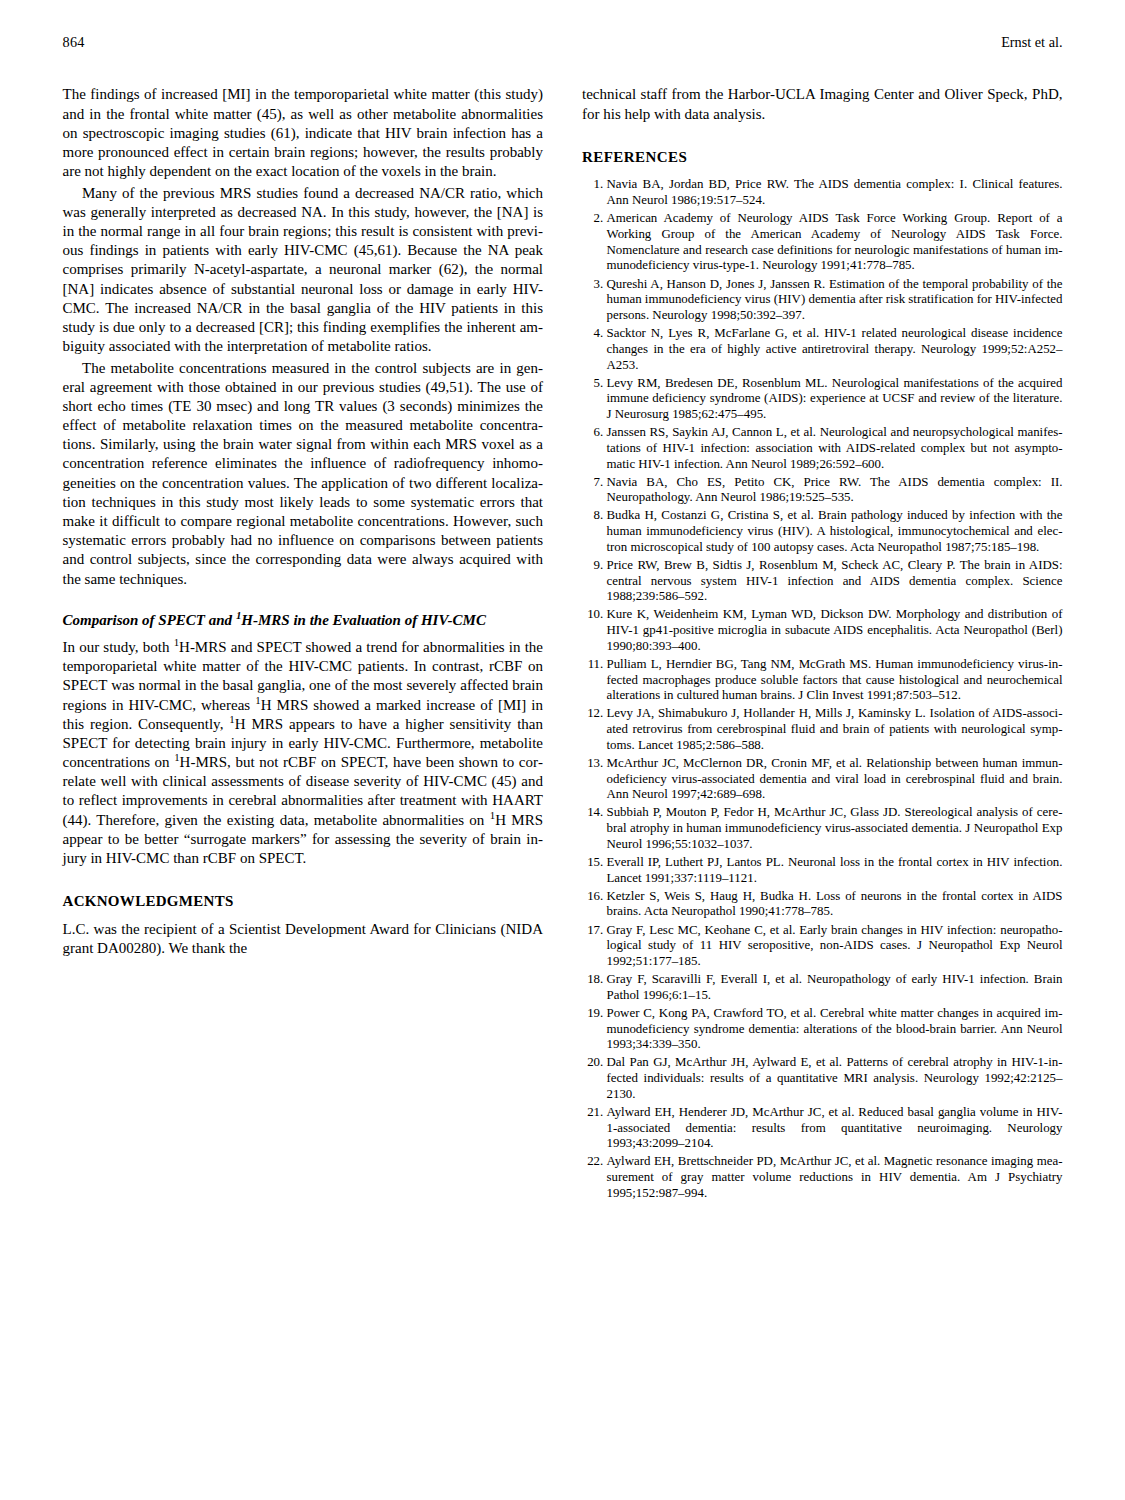864 Ernst et al.
The findings of increased [MI] in the temporoparietal white matter (this study) and in the frontal white matter (45), as well as other metabolite abnormalities on spectroscopic imaging studies (61), indicate that HIV brain infection has a more pronounced effect in certain brain regions; however, the results probably are not highly dependent on the exact location of the voxels in the brain.
Many of the previous MRS studies found a decreased NA/CR ratio, which was generally interpreted as decreased NA. In this study, however, the [NA] is in the normal range in all four brain regions; this result is consistent with previous findings in patients with early HIV-CMC (45,61). Because the NA peak comprises primarily N-acetyl-aspartate, a neuronal marker (62), the normal [NA] indicates absence of substantial neuronal loss or damage in early HIV-CMC. The increased NA/CR in the basal ganglia of the HIV patients in this study is due only to a decreased [CR]; this finding exemplifies the inherent ambiguity associated with the interpretation of metabolite ratios.
The metabolite concentrations measured in the control subjects are in general agreement with those obtained in our previous studies (49,51). The use of short echo times (TE 30 msec) and long TR values (3 seconds) minimizes the effect of metabolite relaxation times on the measured metabolite concentrations. Similarly, using the brain water signal from within each MRS voxel as a concentration reference eliminates the influence of radiofrequency inhomogeneities on the concentration values. The application of two different localization techniques in this study most likely leads to some systematic errors that make it difficult to compare regional metabolite concentrations. However, such systematic errors probably had no influence on comparisons between patients and control subjects, since the corresponding data were always acquired with the same techniques.
Comparison of SPECT and 1H-MRS in the Evaluation of HIV-CMC
In our study, both 1H-MRS and SPECT showed a trend for abnormalities in the temporoparietal white matter of the HIV-CMC patients. In contrast, rCBF on SPECT was normal in the basal ganglia, one of the most severely affected brain regions in HIV-CMC, whereas 1H MRS showed a marked increase of [MI] in this region. Consequently, 1H MRS appears to have a higher sensitivity than SPECT for detecting brain injury in early HIV-CMC. Furthermore, metabolite concentrations on 1H-MRS, but not rCBF on SPECT, have been shown to correlate well with clinical assessments of disease severity of HIV-CMC (45) and to reflect improvements in cerebral abnormalities after treatment with HAART (44). Therefore, given the existing data, metabolite abnormalities on 1H MRS appear to be better “surrogate markers” for assessing the severity of brain injury in HIV-CMC than rCBF on SPECT.
ACKNOWLEDGMENTS
L.C. was the recipient of a Scientist Development Award for Clinicians (NIDA grant DA00280). We thank the
technical staff from the Harbor-UCLA Imaging Center and Oliver Speck, PhD, for his help with data analysis.
REFERENCES
Navia BA, Jordan BD, Price RW. The AIDS dementia complex: I. Clinical features. Ann Neurol 1986;19:517–524.
American Academy of Neurology AIDS Task Force Working Group. Report of a Working Group of the American Academy of Neurology AIDS Task Force. Nomenclature and research case definitions for neurologic manifestations of human immunodeficiency virus-type-1. Neurology 1991;41:778–785.
Qureshi A, Hanson D, Jones J, Janssen R. Estimation of the temporal probability of the human immunodeficiency virus (HIV) dementia after risk stratification for HIV-infected persons. Neurology 1998;50:392–397.
Sacktor N, Lyes R, McFarlane G, et al. HIV-1 related neurological disease incidence changes in the era of highly active antiretroviral therapy. Neurology 1999;52:A252–A253.
Levy RM, Bredesen DE, Rosenblum ML. Neurological manifestations of the acquired immune deficiency syndrome (AIDS): experience at UCSF and review of the literature. J Neurosurg 1985;62:475–495.
Janssen RS, Saykin AJ, Cannon L, et al. Neurological and neuropsychological manifestations of HIV-1 infection: association with AIDS-related complex but not asymptomatic HIV-1 infection. Ann Neurol 1989;26:592–600.
Navia BA, Cho ES, Petito CK, Price RW. The AIDS dementia complex: II. Neuropathology. Ann Neurol 1986;19:525–535.
Budka H, Costanzi G, Cristina S, et al. Brain pathology induced by infection with the human immunodeficiency virus (HIV). A histological, immunocytochemical and electron microscopical study of 100 autopsy cases. Acta Neuropathol 1987;75:185–198.
Price RW, Brew B, Sidtis J, Rosenblum M, Scheck AC, Cleary P. The brain in AIDS: central nervous system HIV-1 infection and AIDS dementia complex. Science 1988;239:586–592.
Kure K, Weidenheim KM, Lyman WD, Dickson DW. Morphology and distribution of HIV-1 gp41-positive microglia in subacute AIDS encephalitis. Acta Neuropathol (Berl) 1990;80:393–400.
Pulliam L, Herndier BG, Tang NM, McGrath MS. Human immunodeficiency virus-infected macrophages produce soluble factors that cause histological and neurochemical alterations in cultured human brains. J Clin Invest 1991;87:503–512.
Levy JA, Shimabukuro J, Hollander H, Mills J, Kaminsky L. Isolation of AIDS-associated retrovirus from cerebrospinal fluid and brain of patients with neurological symptoms. Lancet 1985;2:586–588.
McArthur JC, McClernon DR, Cronin MF, et al. Relationship between human immunodeficiency virus-associated dementia and viral load in cerebrospinal fluid and brain. Ann Neurol 1997;42:689–698.
Subbiah P, Mouton P, Fedor H, McArthur JC, Glass JD. Stereological analysis of cerebral atrophy in human immunodeficiency virus-associated dementia. J Neuropathol Exp Neurol 1996;55:1032–1037.
Everall IP, Luthert PJ, Lantos PL. Neuronal loss in the frontal cortex in HIV infection. Lancet 1991;337:1119–1121.
Ketzler S, Weis S, Haug H, Budka H. Loss of neurons in the frontal cortex in AIDS brains. Acta Neuropathol 1990;41:778–785.
Gray F, Lesc MC, Keohane C, et al. Early brain changes in HIV infection: neuropathological study of 11 HIV seropositive, non-AIDS cases. J Neuropathol Exp Neurol 1992;51:177–185.
Gray F, Scaravilli F, Everall I, et al. Neuropathology of early HIV-1 infection. Brain Pathol 1996;6:1–15.
Power C, Kong PA, Crawford TO, et al. Cerebral white matter changes in acquired immunodeficiency syndrome dementia: alterations of the blood-brain barrier. Ann Neurol 1993;34:339–350.
Dal Pan GJ, McArthur JH, Aylward E, et al. Patterns of cerebral atrophy in HIV-1-infected individuals: results of a quantitative MRI analysis. Neurology 1992;42:2125–2130.
Aylward EH, Henderer JD, McArthur JC, et al. Reduced basal ganglia volume in HIV-1-associated dementia: results from quantitative neuroimaging. Neurology 1993;43:2099–2104.
Aylward EH, Brettschneider PD, McArthur JC, et al. Magnetic resonance imaging measurement of gray matter volume reductions in HIV dementia. Am J Psychiatry 1995;152:987–994.